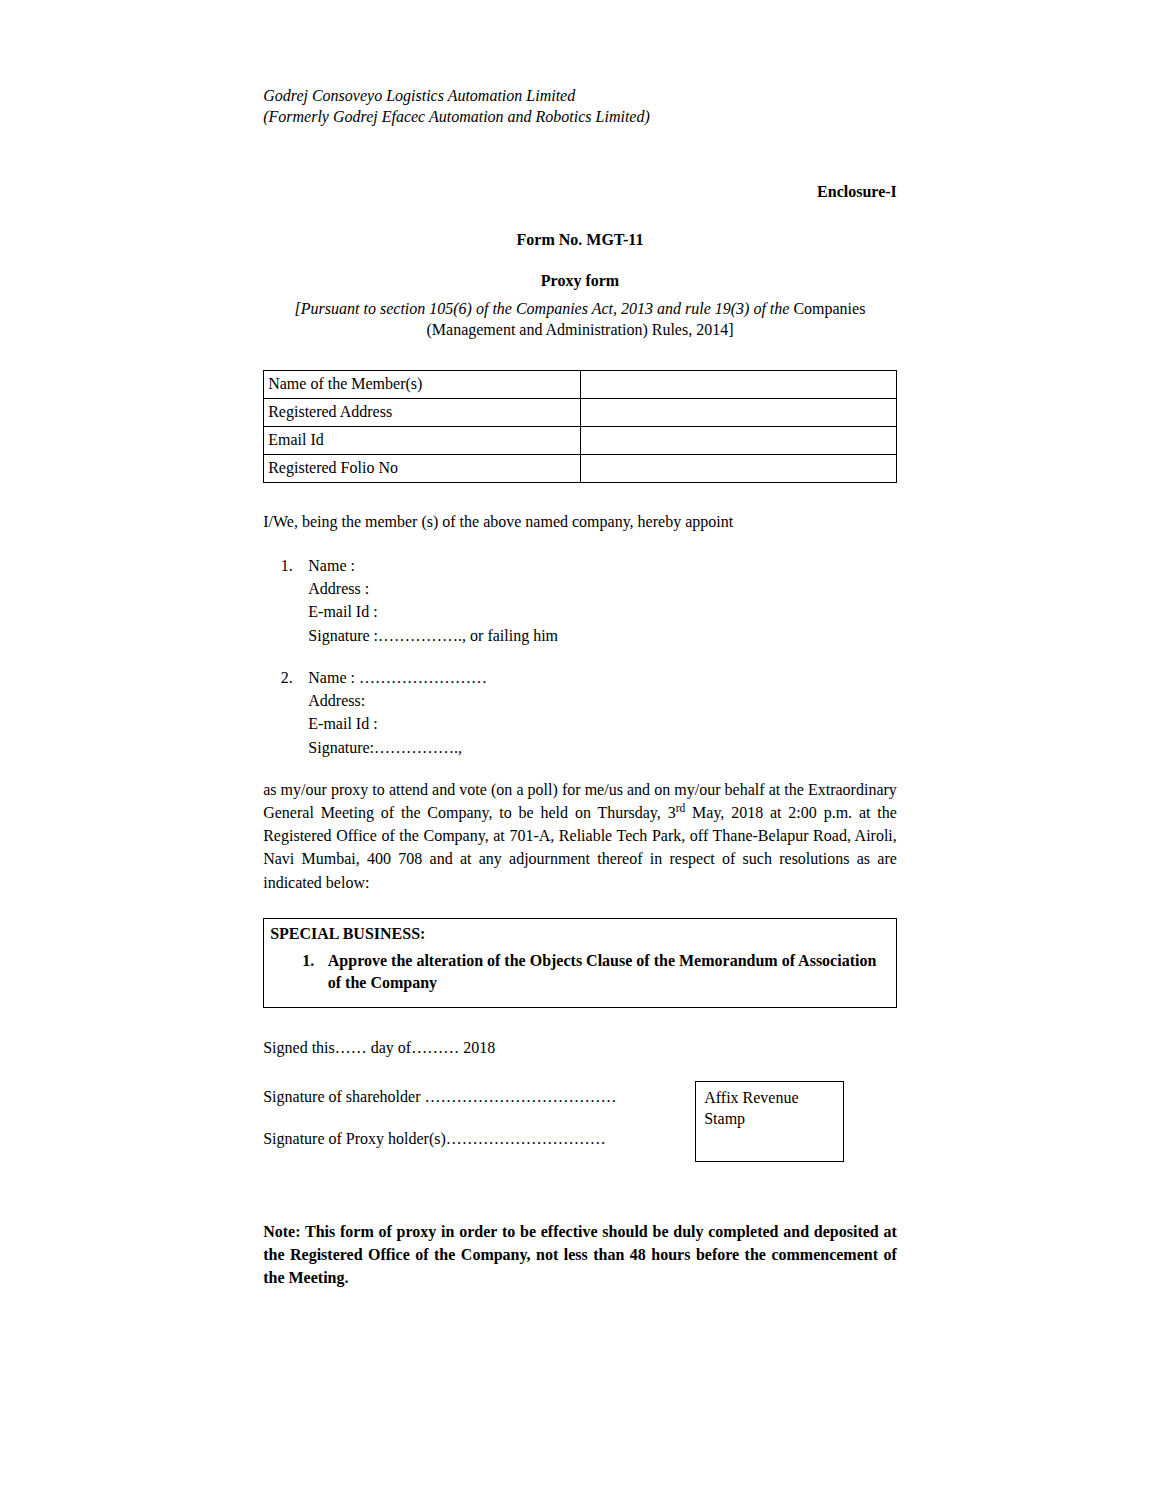Godrej Consoveyo Logistics Automation Limited
(Formerly Godrej Efacec Automation and Robotics Limited)
Enclosure-I
Form No. MGT-11
Proxy form
[Pursuant to section 105(6) of the Companies Act, 2013 and rule 19(3) of the Companies (Management and Administration) Rules, 2014]
| Name of the Member(s) | |
| Registered Address | |
| Email Id | |
| Registered Folio No | |
I/We, being the member (s) of the above named company, hereby appoint
Name :
Address :
E-mail Id :
Signature :……………., or failing him
Name : ……………………
Address:
E-mail Id :
Signature:…………….,
as my/our proxy to attend and vote (on a poll) for me/us and on my/our behalf at the Extraordinary General Meeting of the Company, to be held on Thursday, 3rd May, 2018 at 2:00 p.m. at the Registered Office of the Company, at 701-A, Reliable Tech Park, off Thane-Belapur Road, Airoli, Navi Mumbai, 400 708 and at any adjournment thereof in respect of such resolutions as are indicated below:
| SPECIAL BUSINESS: Approve the alteration of the Objects Clause of the Memorandum of Association of the Company |
Signed this…… day of……… 2018
Signature of shareholder ………………………………
Signature of Proxy holder(s)…………………………
Affix Revenue Stamp
Note: This form of proxy in order to be effective should be duly completed and deposited at the Registered Office of the Company, not less than 48 hours before the commencement of the Meeting.